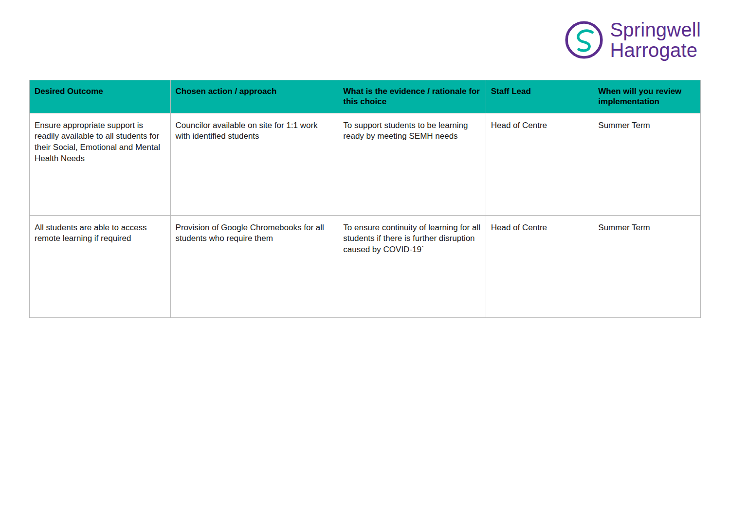Springwell Harrogate
| Desired Outcome | Chosen action / approach | What is the evidence / rationale for this choice | Staff Lead | When will you review implementation |
| --- | --- | --- | --- | --- |
| Ensure appropriate support is readily available to all students for their Social, Emotional and Mental Health Needs | Councilor available on site for 1:1 work with identified students | To support students to be learning ready by meeting SEMH needs | Head of Centre | Summer Term |
| All students are able to access remote learning if required | Provision of Google Chromebooks for all students who require them | To ensure continuity of learning for all students if there is further disruption caused by COVID-19` | Head of Centre | Summer Term |